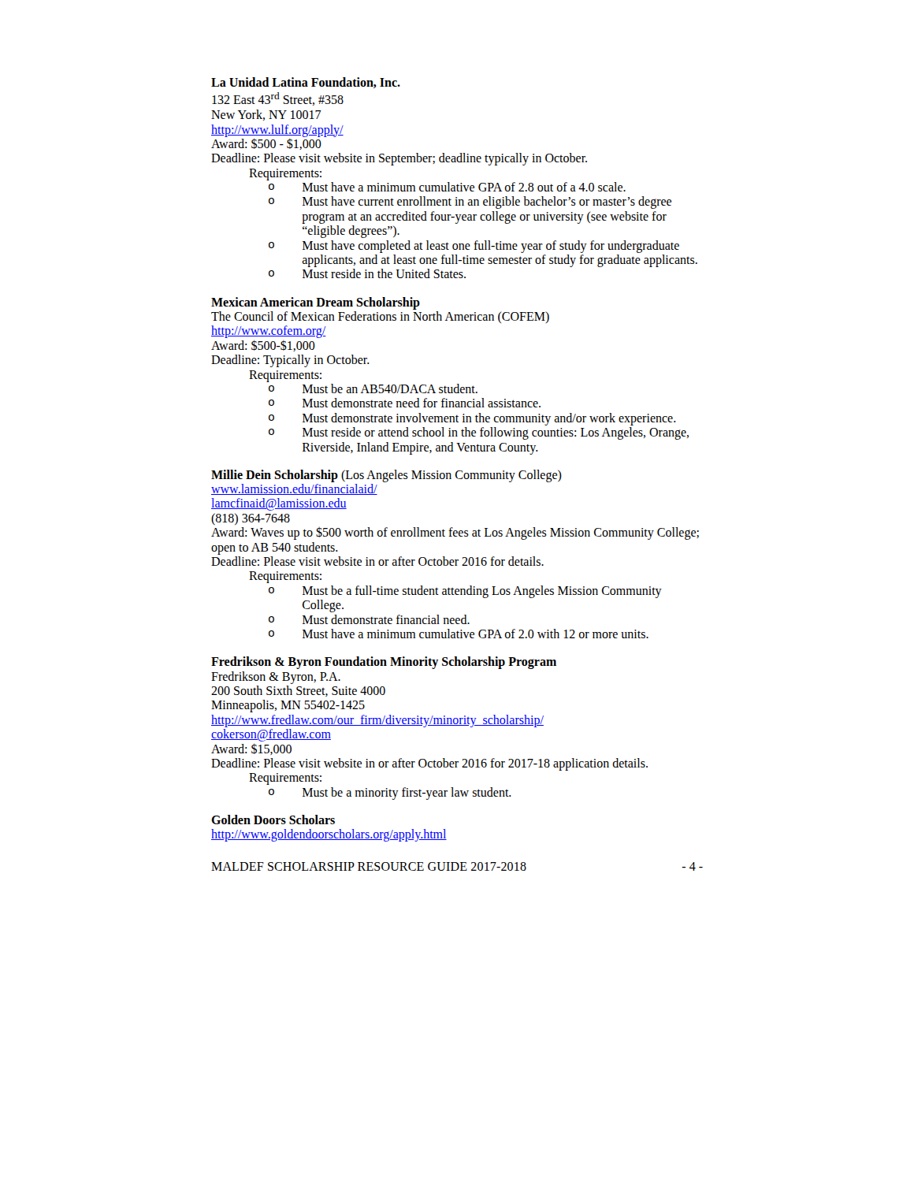La Unidad Latina Foundation, Inc.
132 East 43rd Street, #358
New York, NY 10017
http://www.lulf.org/apply/
Award: $500 - $1,000
Deadline: Please visit website in September; deadline typically in October.
Requirements:
Must have a minimum cumulative GPA of 2.8 out of a 4.0 scale.
Must have current enrollment in an eligible bachelor’s or master’s degree program at an accredited four-year college or university (see website for “eligible degrees”).
Must have completed at least one full-time year of study for undergraduate applicants, and at least one full-time semester of study for graduate applicants.
Must reside in the United States.
Mexican American Dream Scholarship
The Council of Mexican Federations in North American (COFEM)
http://www.cofem.org/
Award: $500-$1,000
Deadline: Typically in October.
Requirements:
Must be an AB540/DACA student.
Must demonstrate need for financial assistance.
Must demonstrate involvement in the community and/or work experience.
Must reside or attend school in the following counties: Los Angeles, Orange, Riverside, Inland Empire, and Ventura County.
Millie Dein Scholarship (Los Angeles Mission Community College)
www.lamission.edu/financialaid/
lamcfinaid@lamission.edu
(818) 364-7648
Award: Waves up to $500 worth of enrollment fees at Los Angeles Mission Community College; open to AB 540 students.
Deadline: Please visit website in or after October 2016 for details.
Requirements:
Must be a full-time student attending Los Angeles Mission Community College.
Must demonstrate financial need.
Must have a minimum cumulative GPA of 2.0 with 12 or more units.
Fredrikson & Byron Foundation Minority Scholarship Program
Fredrikson & Byron, P.A.
200 South Sixth Street, Suite 4000
Minneapolis, MN 55402-1425
http://www.fredlaw.com/our_firm/diversity/minority_scholarship/
cokerson@fredlaw.com
Award: $15,000
Deadline: Please visit website in or after October 2016 for 2017-18 application details.
Requirements:
Must be a minority first-year law student.
Golden Doors Scholars
http://www.goldendoorscholars.org/apply.html
MALDEF SCHOLARSHIP RESOURCE GUIDE 2017-2018 - 4 -